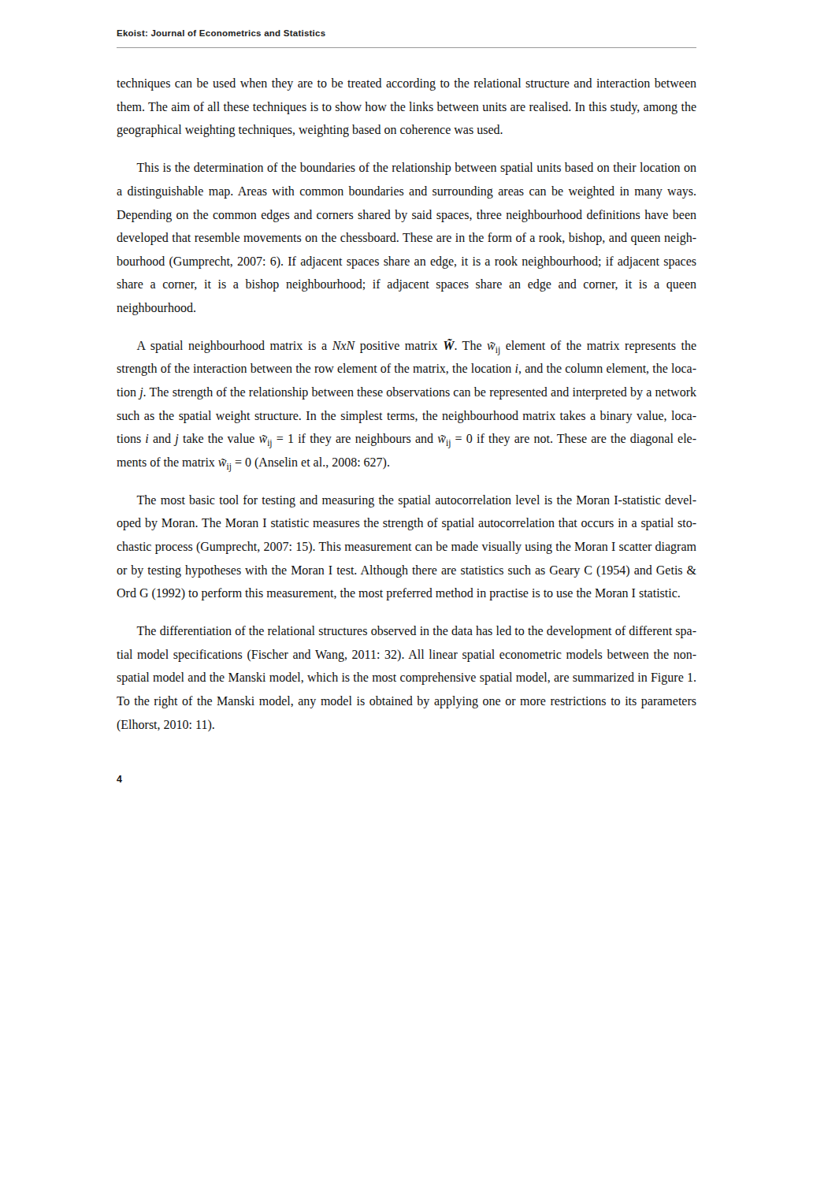Ekoist: Journal of Econometrics and Statistics
techniques can be used when they are to be treated according to the relational structure and interaction between them. The aim of all these techniques is to show how the links between units are realised. In this study, among the geographical weighting techniques, weighting based on coherence was used.
This is the determination of the boundaries of the relationship between spatial units based on their location on a distinguishable map. Areas with common boundaries and surrounding areas can be weighted in many ways. Depending on the common edges and corners shared by said spaces, three neighbourhood definitions have been developed that resemble movements on the chessboard. These are in the form of a rook, bishop, and queen neighbourhood (Gumprecht, 2007: 6). If adjacent spaces share an edge, it is a rook neighbourhood; if adjacent spaces share a corner, it is a bishop neighbourhood; if adjacent spaces share an edge and corner, it is a queen neighbourhood.
A spatial neighbourhood matrix is a NxN positive matrix W̃. The w̃ij element of the matrix represents the strength of the interaction between the row element of the matrix, the location i, and the column element, the location j. The strength of the relationship between these observations can be represented and interpreted by a network such as the spatial weight structure. In the simplest terms, the neighbourhood matrix takes a binary value, locations i and j take the value w̃ij = 1 if they are neighbours and w̃ij = 0 if they are not. These are the diagonal elements of the matrix w̃ij = 0 (Anselin et al., 2008: 627).
The most basic tool for testing and measuring the spatial autocorrelation level is the Moran I-statistic developed by Moran. The Moran I statistic measures the strength of spatial autocorrelation that occurs in a spatial stochastic process (Gumprecht, 2007: 15). This measurement can be made visually using the Moran I scatter diagram or by testing hypotheses with the Moran I test. Although there are statistics such as Geary C (1954) and Getis & Ord G (1992) to perform this measurement, the most preferred method in practise is to use the Moran I statistic.
The differentiation of the relational structures observed in the data has led to the development of different spatial model specifications (Fischer and Wang, 2011: 32). All linear spatial econometric models between the non-spatial model and the Manski model, which is the most comprehensive spatial model, are summarized in Figure 1. To the right of the Manski model, any model is obtained by applying one or more restrictions to its parameters (Elhorst, 2010: 11).
4